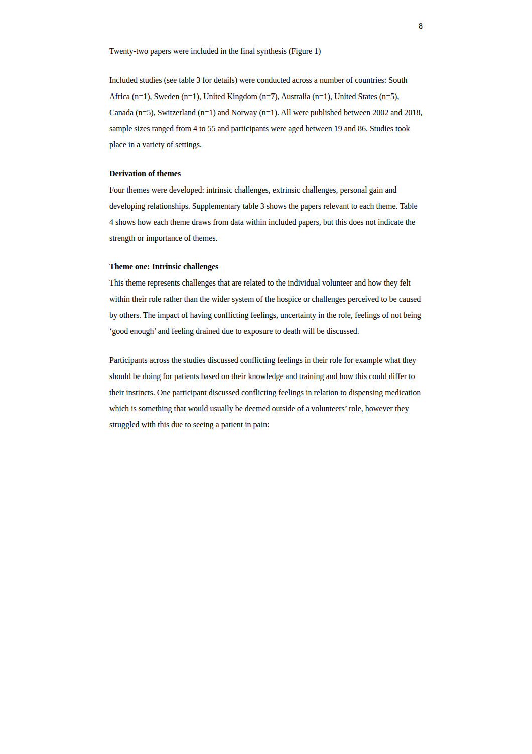8
Twenty-two papers were included in the final synthesis (Figure 1)
Included studies (see table 3 for details) were conducted across a number of countries: South Africa (n=1), Sweden (n=1), United Kingdom (n=7), Australia (n=1), United States (n=5), Canada (n=5), Switzerland (n=1) and Norway (n=1). All were published between 2002 and 2018, sample sizes ranged from 4 to 55 and participants were aged between 19 and 86. Studies took place in a variety of settings.
Derivation of themes
Four themes were developed: intrinsic challenges, extrinsic challenges, personal gain and developing relationships. Supplementary table 3 shows the papers relevant to each theme. Table 4 shows how each theme draws from data within included papers, but this does not indicate the strength or importance of themes.
Theme one: Intrinsic challenges
This theme represents challenges that are related to the individual volunteer and how they felt within their role rather than the wider system of the hospice or challenges perceived to be caused by others. The impact of having conflicting feelings, uncertainty in the role, feelings of not being ‘good enough’ and feeling drained due to exposure to death will be discussed.
Participants across the studies discussed conflicting feelings in their role for example what they should be doing for patients based on their knowledge and training and how this could differ to their instincts. One participant discussed conflicting feelings in relation to dispensing medication which is something that would usually be deemed outside of a volunteers’ role, however they struggled with this due to seeing a patient in pain: